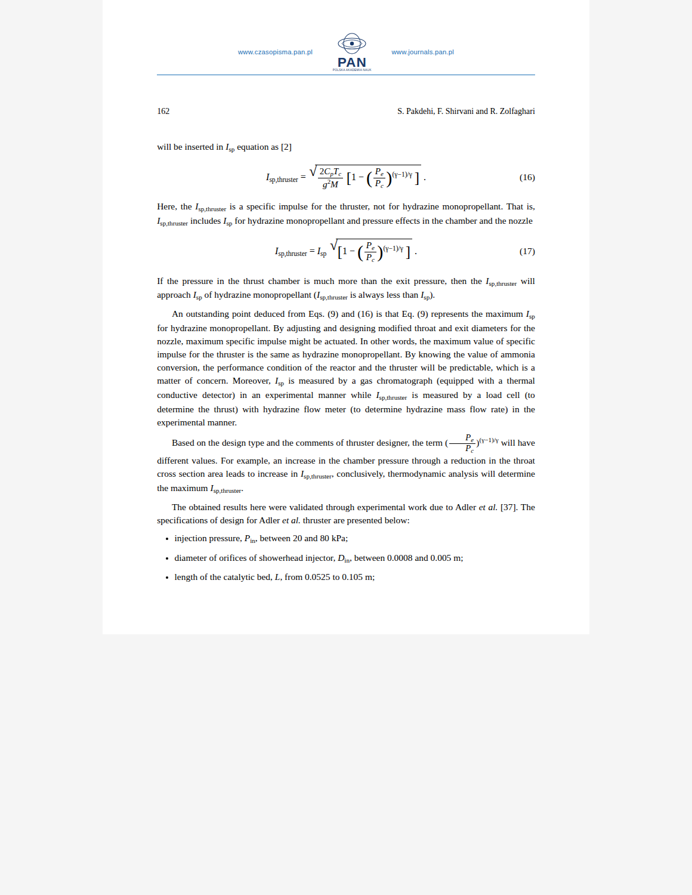www.czasopisma.pan.pl
PAN
POLSKA AKADEMIA NAUK
www.journals.pan.pl
162 S. Pakdehi, F. Shirvani and R. Zolfaghari
will be inserted in Isp equation as [2]
Isp,thruster = 2Cp Tc g 2 M [1 − (Pe Pc)(γ−1)/γ ] .
(16)
Here, the Isp,thruster is a specific impulse for the thruster, not for hydrazine monopropellant. That is, Isp,thruster includes Isp for hydrazine monopropellant and pressure effects in the chamber and the nozzle
Isp,thruster = Isp [1 − (Pe Pc)(γ−1)/γ ] .
(17)
If the pressure in the thrust chamber is much more than the exit pressure, then the Isp,thruster will approach Isp of hydrazine monopropellant (Isp,thruster is always less than Isp).
An outstanding point deduced from Eqs. (9) and (16) is that Eq. (9) represents the maximum Isp for hydrazine monopropellant. By adjusting and designing modified throat and exit diameters for the nozzle, maximum specific impulse might be actuated. In other words, the maximum value of specific impulse for the thruster is the same as hydrazine monopropellant. By knowing the value of ammonia conversion, the performance condition of the reactor and the thruster will be predictable, which is a matter of concern. Moreover, Isp is measured by a gas chromatograph (equipped with a thermal conductive detector) in an experimental manner while Isp,thruster is measured by a load cell (to determine the thrust) with hydrazine flow meter (to determine hydrazine mass flow rate) in the experimental manner.
Based on the design type and the comments of thruster designer, the term (Pe Pc)(γ−1)/γ will have different values. For example, an increase in the chamber pressure through a reduction in the throat cross section area leads to increase in Isp,thruster, conclusively, thermodynamic analysis will determine the maximum Isp,thruster.
The obtained results here were validated through experimental work due to Adler et al. [37]. The specifications of design for Adler et al. thruster are presented below:
injection pressure, Pin, between 20 and 80 kPa;
diameter of orifices of showerhead injector, Din, between 0.0008 and 0.005 m;
length of the catalytic bed, L, from 0.0525 to 0.105 m;